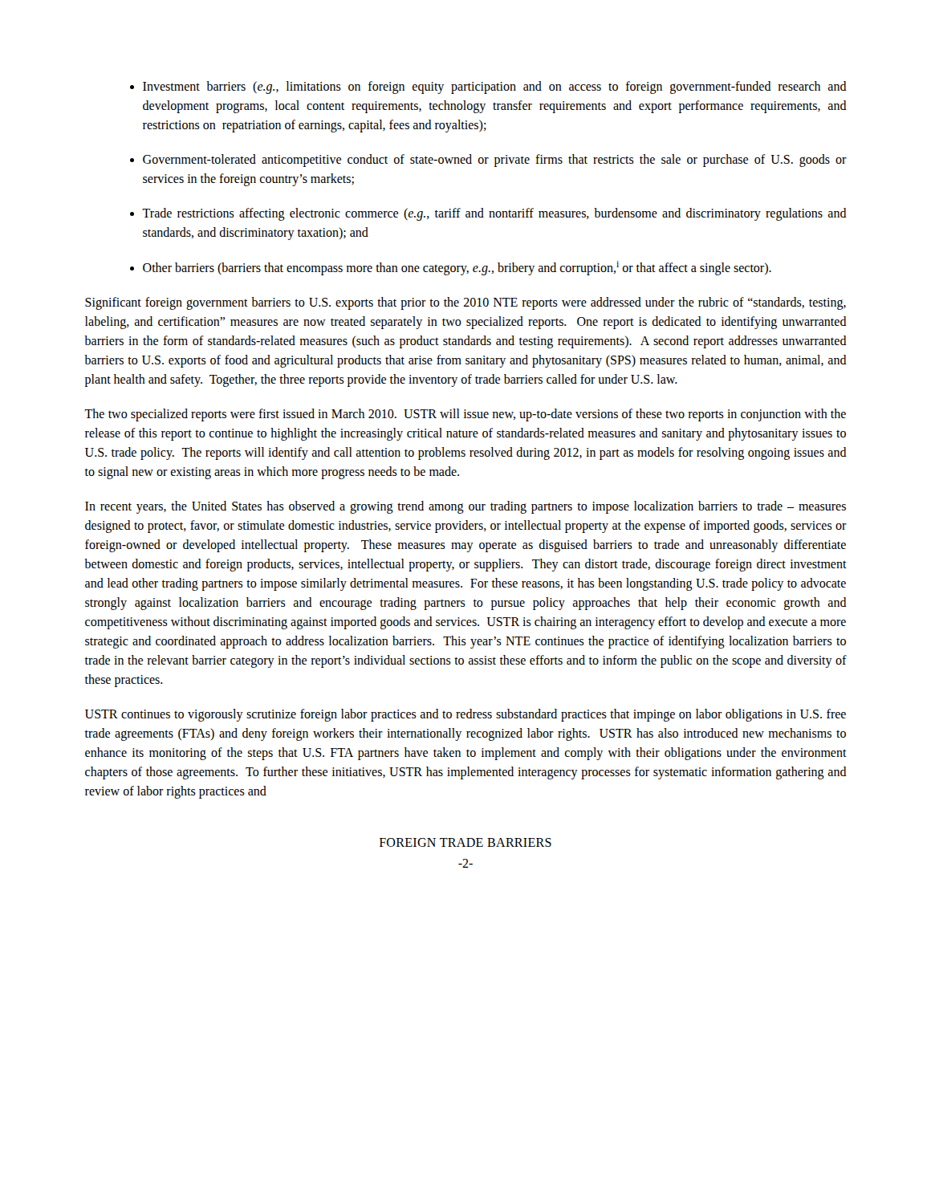Investment barriers (e.g., limitations on foreign equity participation and on access to foreign government-funded research and development programs, local content requirements, technology transfer requirements and export performance requirements, and restrictions on repatriation of earnings, capital, fees and royalties);
Government-tolerated anticompetitive conduct of state-owned or private firms that restricts the sale or purchase of U.S. goods or services in the foreign country’s markets;
Trade restrictions affecting electronic commerce (e.g., tariff and nontariff measures, burdensome and discriminatory regulations and standards, and discriminatory taxation); and
Other barriers (barriers that encompass more than one category, e.g., bribery and corruption,i or that affect a single sector).
Significant foreign government barriers to U.S. exports that prior to the 2010 NTE reports were addressed under the rubric of “standards, testing, labeling, and certification” measures are now treated separately in two specialized reports. One report is dedicated to identifying unwarranted barriers in the form of standards-related measures (such as product standards and testing requirements). A second report addresses unwarranted barriers to U.S. exports of food and agricultural products that arise from sanitary and phytosanitary (SPS) measures related to human, animal, and plant health and safety. Together, the three reports provide the inventory of trade barriers called for under U.S. law.
The two specialized reports were first issued in March 2010. USTR will issue new, up-to-date versions of these two reports in conjunction with the release of this report to continue to highlight the increasingly critical nature of standards-related measures and sanitary and phytosanitary issues to U.S. trade policy. The reports will identify and call attention to problems resolved during 2012, in part as models for resolving ongoing issues and to signal new or existing areas in which more progress needs to be made.
In recent years, the United States has observed a growing trend among our trading partners to impose localization barriers to trade – measures designed to protect, favor, or stimulate domestic industries, service providers, or intellectual property at the expense of imported goods, services or foreign-owned or developed intellectual property. These measures may operate as disguised barriers to trade and unreasonably differentiate between domestic and foreign products, services, intellectual property, or suppliers. They can distort trade, discourage foreign direct investment and lead other trading partners to impose similarly detrimental measures. For these reasons, it has been longstanding U.S. trade policy to advocate strongly against localization barriers and encourage trading partners to pursue policy approaches that help their economic growth and competitiveness without discriminating against imported goods and services. USTR is chairing an interagency effort to develop and execute a more strategic and coordinated approach to address localization barriers. This year’s NTE continues the practice of identifying localization barriers to trade in the relevant barrier category in the report’s individual sections to assist these efforts and to inform the public on the scope and diversity of these practices.
USTR continues to vigorously scrutinize foreign labor practices and to redress substandard practices that impinge on labor obligations in U.S. free trade agreements (FTAs) and deny foreign workers their internationally recognized labor rights. USTR has also introduced new mechanisms to enhance its monitoring of the steps that U.S. FTA partners have taken to implement and comply with their obligations under the environment chapters of those agreements. To further these initiatives, USTR has implemented interagency processes for systematic information gathering and review of labor rights practices and
FOREIGN TRADE BARRIERS
-2-